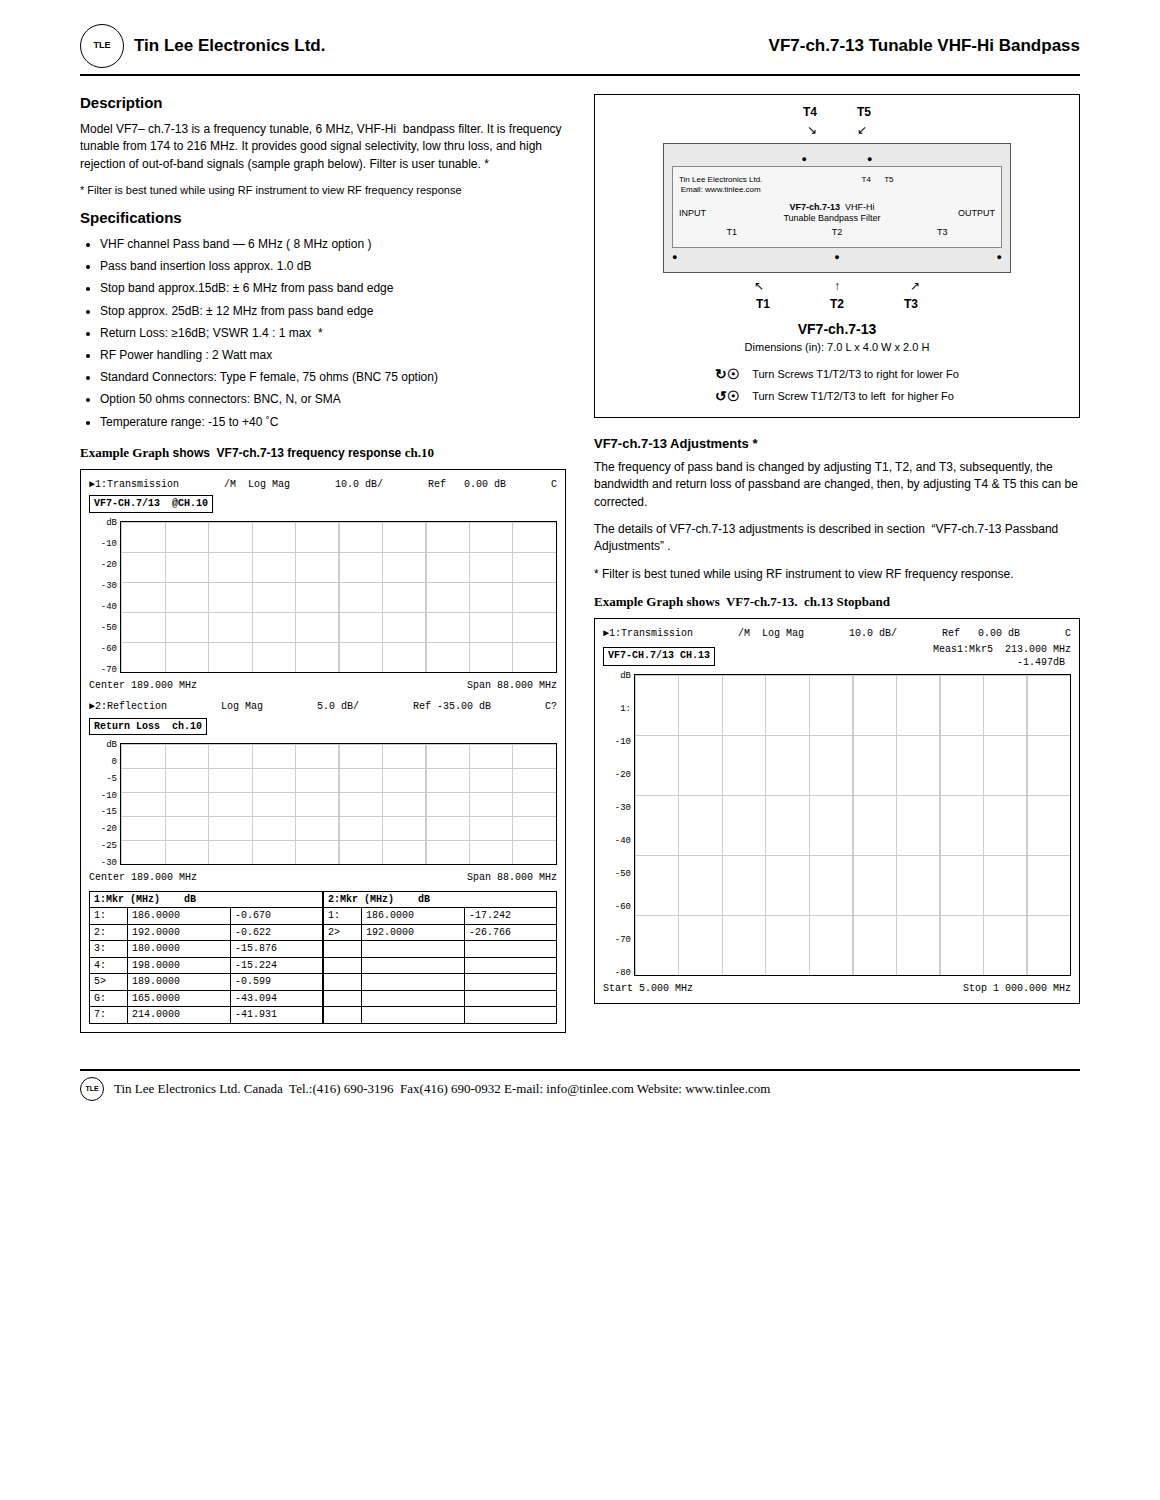TLE
Tin Lee Electronics Ltd.
VF7-ch.7-13 Tunable VHF-Hi Bandpass
Description
Model VF7– ch.7-13 is a frequency tunable, 6 MHz, VHF-Hi bandpass filter. It is frequency tunable from 174 to 216 MHz. It provides good signal selectivity, low thru loss, and high rejection of out-of-band signals (sample graph below). Filter is user tunable. *
* Filter is best tuned while using RF instrument to view RF frequency response
Specifications
VHF channel Pass band — 6 MHz ( 8 MHz option )
Pass band insertion loss approx. 1.0 dB
Stop band approx.15dB: ± 6 MHz from pass band edge
Stop approx. 25dB: ± 12 MHz from pass band edge
Return Loss: ≥16dB; VSWR 1.4 : 1 max *
RF Power handling : 2 Watt max
Standard Connectors: Type F female, 75 ohms (BNC 75 option)
Option 50 ohms connectors: BNC, N, or SMA
Temperature range: -15 to +40 ˚C
Example Graph shows VF7-ch.7-13 frequency response ch.10
►1:Transmission /M Log Mag 10.0 dB/ Ref 0.00 dB C
VF7-CH.7/13 @CH.10
dB -10 -20 -30 -40 -50 -60 -70
Center 189.000 MHz Span 88.000 MHz
►2:Reflection Log Mag 5.0 dB/ Ref -35.00 dB C?
Return Loss ch.10
dB 0 -5 -10 -15 -20 -25 -30
Center 189.000 MHz Span 88.000 MHz
| 1:Mkr (MHz) dB |
| --- |
| 1: | 186.0000 | -0.670 |
| 2: | 192.0000 | -0.622 |
| 3: | 180.0000 | -15.876 |
| 4: | 198.0000 | -15.224 |
| 5> | 189.0000 | -0.599 |
| G: | 165.0000 | -43.094 |
| 7: | 214.0000 | -41.931 |
| 2:Mkr (MHz) dB |
| --- |
| 1: | 186.0000 | -17.242 |
| 2> | 192.0000 | -26.766 |
T4 T5
↘↙
●●
Tin Lee Electronics Ltd.
Email: www.tinlee.com T4 T5
INPUT VF7-ch.7-13 VHF-Hi
Tunable Bandpass Filter OUTPUT
T1 T2 T3
●●●
↖↑↗
T1 T2 T3
VF7-ch.7-13
Dimensions (in): 7.0 L x 4.0 W x 2.0 H
| ↻☉ | Turn Screws T1/T2/T3 to right for lower Fo |
| ↺☉ | Turn Screw T1/T2/T3 to left for higher Fo |
VF7-ch.7-13 Adjustments *
The frequency of pass band is changed by adjusting T1, T2, and T3, subsequently, the bandwidth and return loss of passband are changed, then, by adjusting T4 & T5 this can be corrected.
The details of VF7-ch.7-13 adjustments is described in section “VF7-ch.7-13 Passband Adjustments” .
* Filter is best tuned while using RF instrument to view RF frequency response.
Example Graph shows VF7-ch.7-13. ch.13 Stopband
►1:Transmission /M Log Mag 10.0 dB/ Ref 0.00 dB C
VF7-CH.7/13 CH.13 Meas1:Mkr5 213.000 MHz
-1.497dB
dB 1: -10 -20 -30 -40 -50 -60 -70 -80
Start 5.000 MHz Stop 1 000.000 MHz
TLE
Tin Lee Electronics Ltd. Canada Tel.:(416) 690-3196 Fax(416) 690-0932 E-mail: info@tinlee.com Website: www.tinlee.com